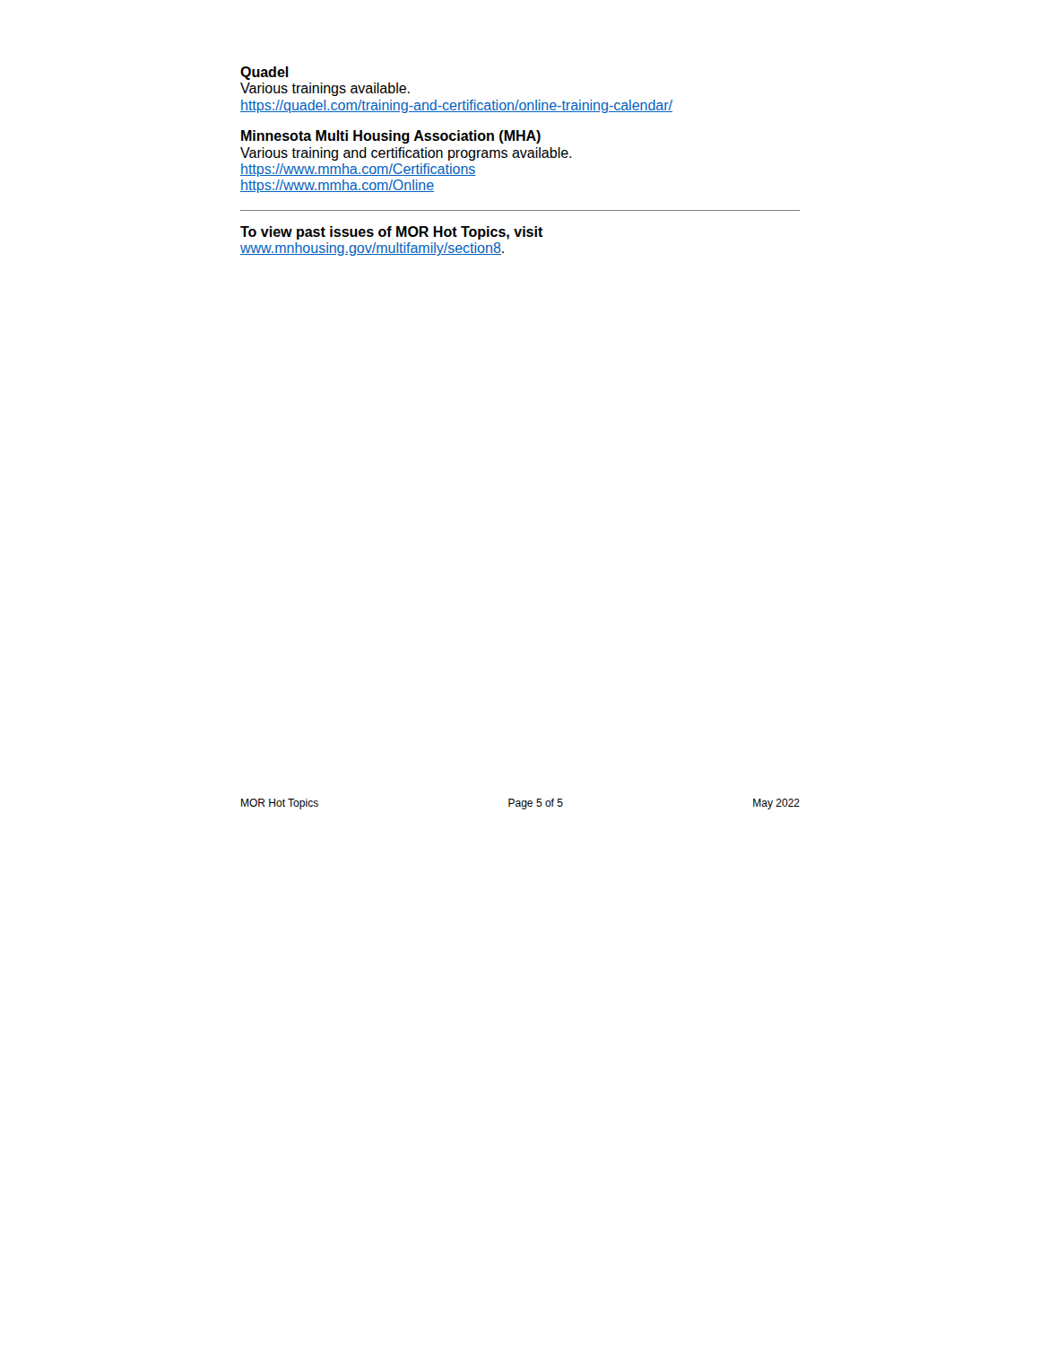Quadel
Various trainings available.
https://quadel.com/training-and-certification/online-training-calendar/
Minnesota Multi Housing Association (MHA)
Various training and certification programs available.
https://www.mmha.com/Certifications
https://www.mmha.com/Online
To view past issues of MOR Hot Topics, visit www.mnhousing.gov/multifamily/section8.
MOR Hot Topics Page 5 of 5 May 2022